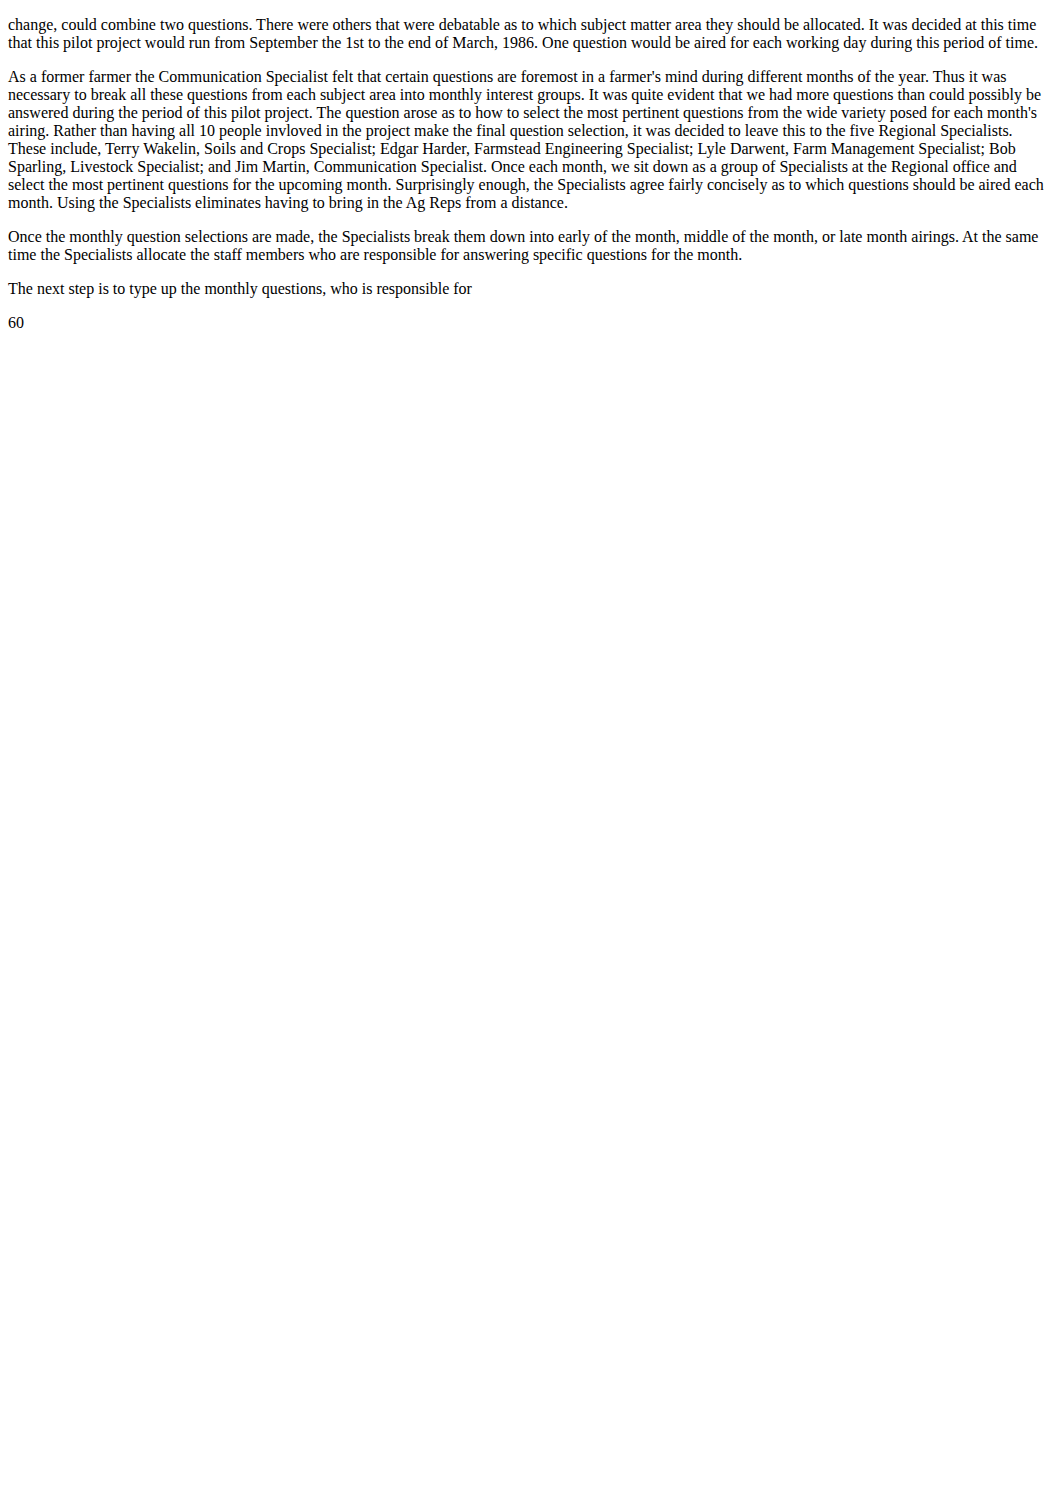change, could combine two questions. There were others that were debatable as to which subject matter area they should be allocated. It was decided at this time that this pilot project would run from September the 1st to the end of March, 1986. One question would be aired for each working day during this period of time.
As a former farmer the Communication Specialist felt that certain questions are foremost in a farmer's mind during different months of the year. Thus it was necessary to break all these questions from each subject area into monthly interest groups. It was quite evident that we had more questions than could possibly be answered during the period of this pilot project. The question arose as to how to select the most pertinent questions from the wide variety posed for each month's airing. Rather than having all 10 people invloved in the project make the final question selection, it was decided to leave this to the five Regional Specialists. These include, Terry Wakelin, Soils and Crops Specialist; Edgar Harder, Farmstead Engineering Specialist; Lyle Darwent, Farm Management Specialist; Bob Sparling, Livestock Specialist; and Jim Martin, Communication Specialist. Once each month, we sit down as a group of Specialists at the Regional office and select the most pertinent questions for the upcoming month. Surprisingly enough, the Specialists agree fairly concisely as to which questions should be aired each month. Using the Specialists eliminates having to bring in the Ag Reps from a distance.
Once the monthly question selections are made, the Specialists break them down into early of the month, middle of the month, or late month airings. At the same time the Specialists allocate the staff members who are responsible for answering specific questions for the month.
The next step is to type up the monthly questions, who is responsible for
60